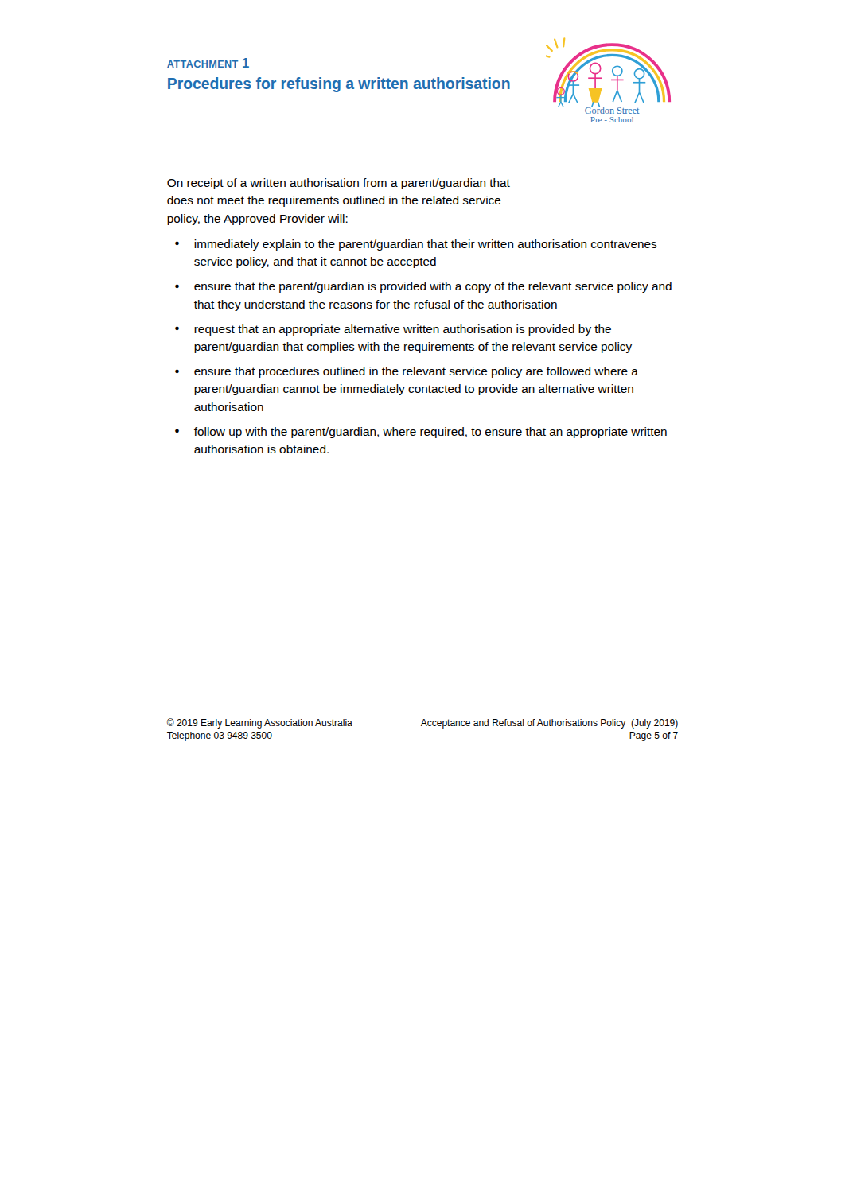Gordon Street Pre - School
ATTACHMENT 1
Procedures for refusing a written authorisation
On receipt of a written authorisation from a parent/guardian that does not meet the requirements outlined in the related service policy, the Approved Provider will:
immediately explain to the parent/guardian that their written authorisation contravenes service policy, and that it cannot be accepted
ensure that the parent/guardian is provided with a copy of the relevant service policy and that they understand the reasons for the refusal of the authorisation
request that an appropriate alternative written authorisation is provided by the parent/guardian that complies with the requirements of the relevant service policy
ensure that procedures outlined in the relevant service policy are followed where a parent/guardian cannot be immediately contacted to provide an alternative written authorisation
follow up with the parent/guardian, where required, to ensure that an appropriate written authorisation is obtained.
© 2019 Early Learning Association Australia
Telephone 03 9489 3500
Acceptance and Refusal of Authorisations Policy (July 2019)
Page 5 of 7